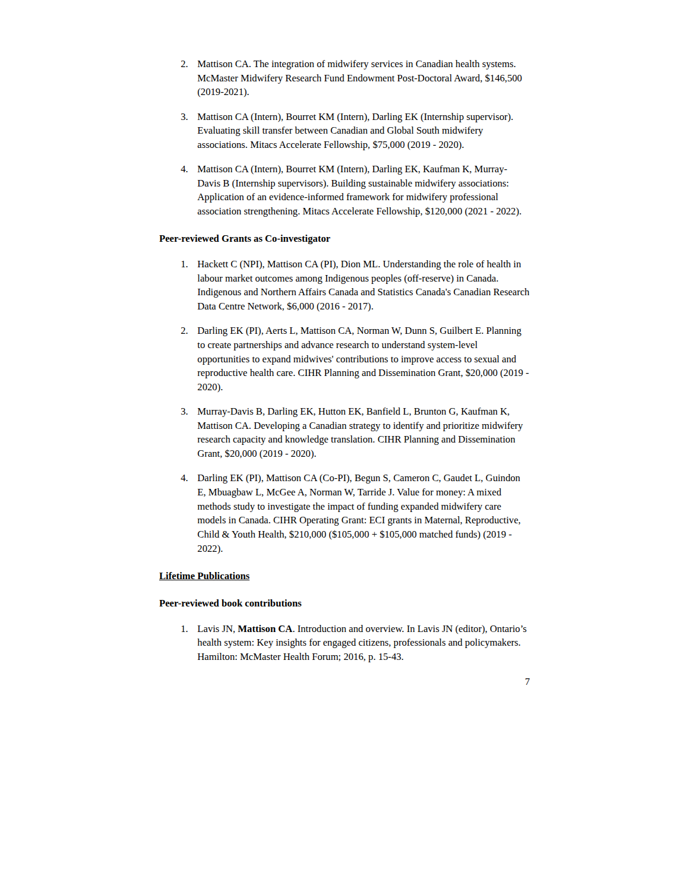Mattison CA. The integration of midwifery services in Canadian health systems. McMaster Midwifery Research Fund Endowment Post-Doctoral Award, $146,500 (2019-2021).
Mattison CA (Intern), Bourret KM (Intern), Darling EK (Internship supervisor). Evaluating skill transfer between Canadian and Global South midwifery associations. Mitacs Accelerate Fellowship, $75,000 (2019 - 2020).
Mattison CA (Intern), Bourret KM (Intern), Darling EK, Kaufman K, Murray-Davis B (Internship supervisors). Building sustainable midwifery associations: Application of an evidence-informed framework for midwifery professional association strengthening. Mitacs Accelerate Fellowship, $120,000 (2021 - 2022).
Peer-reviewed Grants as Co-investigator
Hackett C (NPI), Mattison CA (PI), Dion ML. Understanding the role of health in labour market outcomes among Indigenous peoples (off-reserve) in Canada. Indigenous and Northern Affairs Canada and Statistics Canada's Canadian Research Data Centre Network, $6,000 (2016 - 2017).
Darling EK (PI), Aerts L, Mattison CA, Norman W, Dunn S, Guilbert E. Planning to create partnerships and advance research to understand system-level opportunities to expand midwives' contributions to improve access to sexual and reproductive health care. CIHR Planning and Dissemination Grant, $20,000 (2019 - 2020).
Murray-Davis B, Darling EK, Hutton EK, Banfield L, Brunton G, Kaufman K, Mattison CA. Developing a Canadian strategy to identify and prioritize midwifery research capacity and knowledge translation. CIHR Planning and Dissemination Grant, $20,000 (2019 - 2020).
Darling EK (PI), Mattison CA (Co-PI), Begun S, Cameron C, Gaudet L, Guindon E, Mbuagbaw L, McGee A, Norman W, Tarride J. Value for money: A mixed methods study to investigate the impact of funding expanded midwifery care models in Canada. CIHR Operating Grant: ECI grants in Maternal, Reproductive, Child & Youth Health, $210,000 ($105,000 + $105,000 matched funds) (2019 - 2022).
Lifetime Publications
Peer-reviewed book contributions
Lavis JN, Mattison CA. Introduction and overview. In Lavis JN (editor), Ontario’s health system: Key insights for engaged citizens, professionals and policymakers. Hamilton: McMaster Health Forum; 2016, p. 15-43.
7